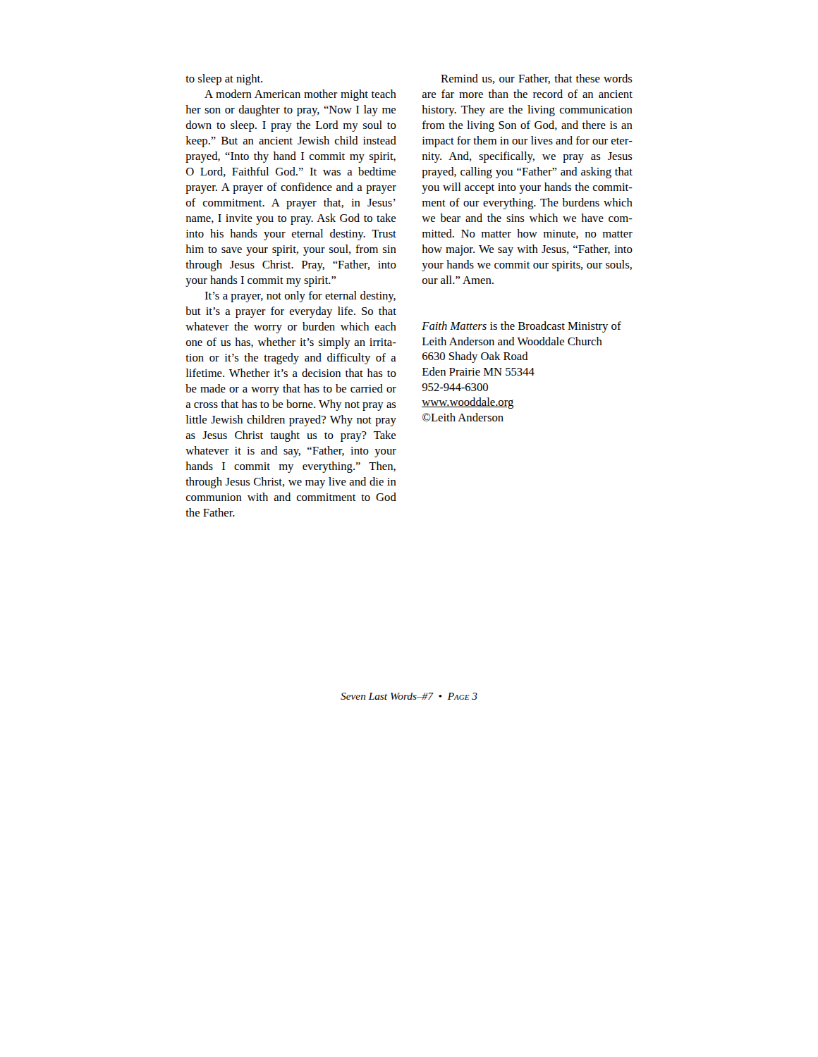to sleep at night.
A modern American mother might teach her son or daughter to pray, “Now I lay me down to sleep. I pray the Lord my soul to keep.” But an ancient Jewish child instead prayed, “Into thy hand I commit my spirit, O Lord, Faithful God.” It was a bedtime prayer. A prayer of confidence and a prayer of commitment. A prayer that, in Jesus’ name, I invite you to pray. Ask God to take into his hands your eternal destiny. Trust him to save your spirit, your soul, from sin through Jesus Christ. Pray, “Father, into your hands I commit my spirit.”
It’s a prayer, not only for eternal destiny, but it’s a prayer for everyday life. So that whatever the worry or burden which each one of us has, whether it’s simply an irritation or it’s the tragedy and difficulty of a lifetime. Whether it’s a decision that has to be made or a worry that has to be carried or a cross that has to be borne. Why not pray as little Jewish children prayed? Why not pray as Jesus Christ taught us to pray? Take whatever it is and say, “Father, into your hands I commit my everything.” Then, through Jesus Christ, we may live and die in communion with and commitment to God the Father.
Remind us, our Father, that these words are far more than the record of an ancient history. They are the living communication from the living Son of God, and there is an impact for them in our lives and for our eternity. And, specifically, we pray as Jesus prayed, calling you “Father” and asking that you will accept into your hands the commitment of our everything. The burdens which we bear and the sins which we have committed. No matter how minute, no matter how major. We say with Jesus, “Father, into your hands we commit our spirits, our souls, our all.” Amen.
Faith Matters is the Broadcast Ministry of
Leith Anderson and Wooddale Church
6630 Shady Oak Road
Eden Prairie MN 55344
952-944-6300
www.wooddale.org
©Leith Anderson
Seven Last Words–#7 • Page 3